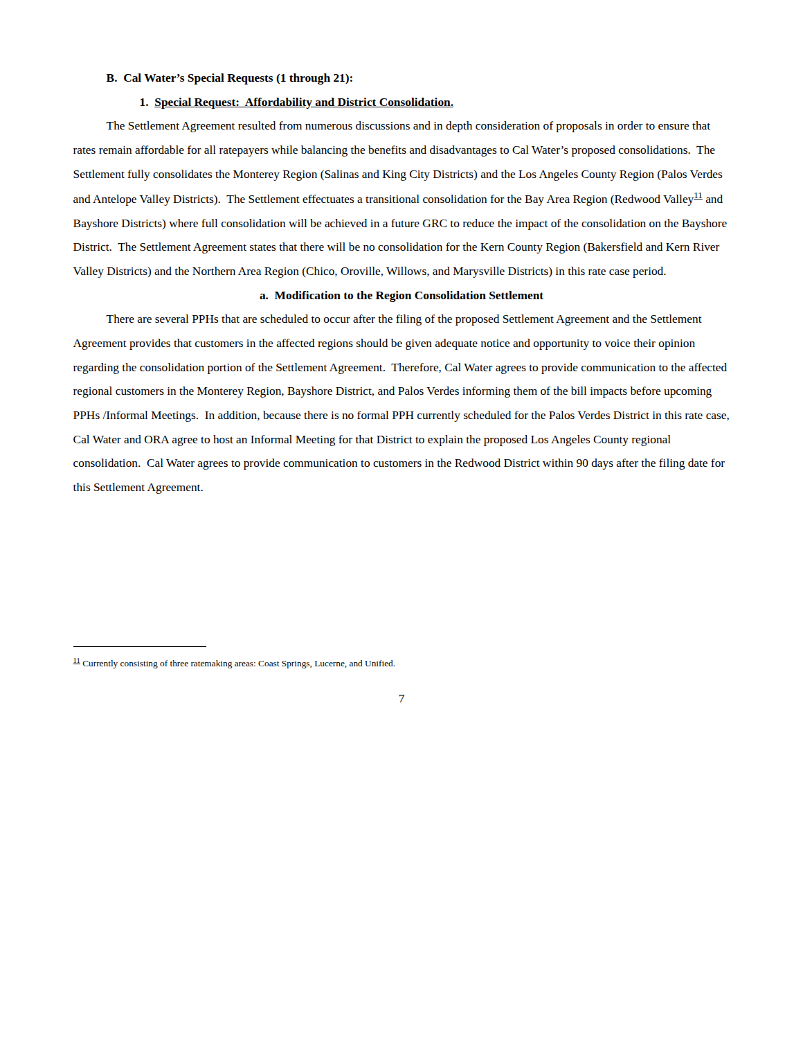B. Cal Water’s Special Requests (1 through 21):
1. Special Request: Affordability and District Consolidation.
The Settlement Agreement resulted from numerous discussions and in depth consideration of proposals in order to ensure that rates remain affordable for all ratepayers while balancing the benefits and disadvantages to Cal Water’s proposed consolidations. The Settlement fully consolidates the Monterey Region (Salinas and King City Districts) and the Los Angeles County Region (Palos Verdes and Antelope Valley Districts). The Settlement effectuates a transitional consolidation for the Bay Area Region (Redwood Valley11 and Bayshore Districts) where full consolidation will be achieved in a future GRC to reduce the impact of the consolidation on the Bayshore District. The Settlement Agreement states that there will be no consolidation for the Kern County Region (Bakersfield and Kern River Valley Districts) and the Northern Area Region (Chico, Oroville, Willows, and Marysville Districts) in this rate case period.
a. Modification to the Region Consolidation Settlement
There are several PPHs that are scheduled to occur after the filing of the proposed Settlement Agreement and the Settlement Agreement provides that customers in the affected regions should be given adequate notice and opportunity to voice their opinion regarding the consolidation portion of the Settlement Agreement. Therefore, Cal Water agrees to provide communication to the affected regional customers in the Monterey Region, Bayshore District, and Palos Verdes informing them of the bill impacts before upcoming PPHs /Informal Meetings. In addition, because there is no formal PPH currently scheduled for the Palos Verdes District in this rate case, Cal Water and ORA agree to host an Informal Meeting for that District to explain the proposed Los Angeles County regional consolidation. Cal Water agrees to provide communication to customers in the Redwood District within 90 days after the filing date for this Settlement Agreement.
11 Currently consisting of three ratemaking areas: Coast Springs, Lucerne, and Unified.
7